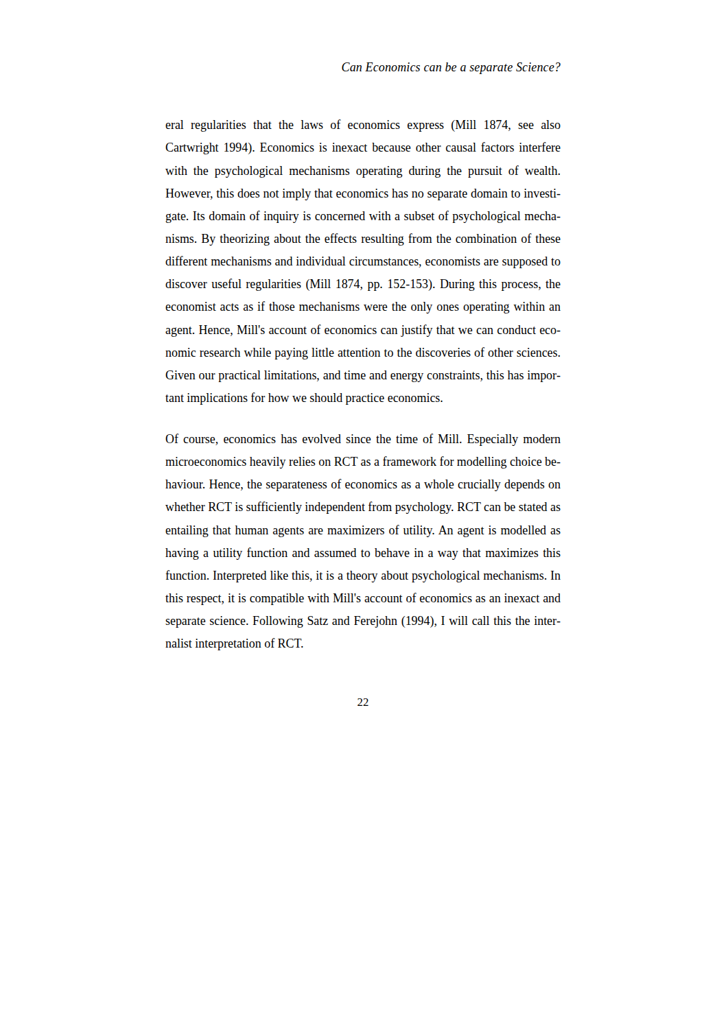Can Economics can be a separate Science?
eral regularities that the laws of economics express (Mill 1874, see also Cartwright 1994). Economics is inexact because other causal factors interfere with the psychological mechanisms operating during the pursuit of wealth. However, this does not imply that economics has no separate domain to investigate. Its domain of inquiry is concerned with a subset of psychological mechanisms. By theorizing about the effects resulting from the combination of these different mechanisms and individual circumstances, economists are supposed to discover useful regularities (Mill 1874, pp. 152-153). During this process, the economist acts as if those mechanisms were the only ones operating within an agent. Hence, Mill's account of economics can justify that we can conduct economic research while paying little attention to the discoveries of other sciences. Given our practical limitations, and time and energy constraints, this has important implications for how we should practice economics.
Of course, economics has evolved since the time of Mill. Especially modern microeconomics heavily relies on RCT as a framework for modelling choice behaviour. Hence, the separateness of economics as a whole crucially depends on whether RCT is sufficiently independent from psychology. RCT can be stated as entailing that human agents are maximizers of utility. An agent is modelled as having a utility function and assumed to behave in a way that maximizes this function. Interpreted like this, it is a theory about psychological mechanisms. In this respect, it is compatible with Mill's account of economics as an inexact and separate science. Following Satz and Ferejohn (1994), I will call this the internalist interpretation of RCT.
22